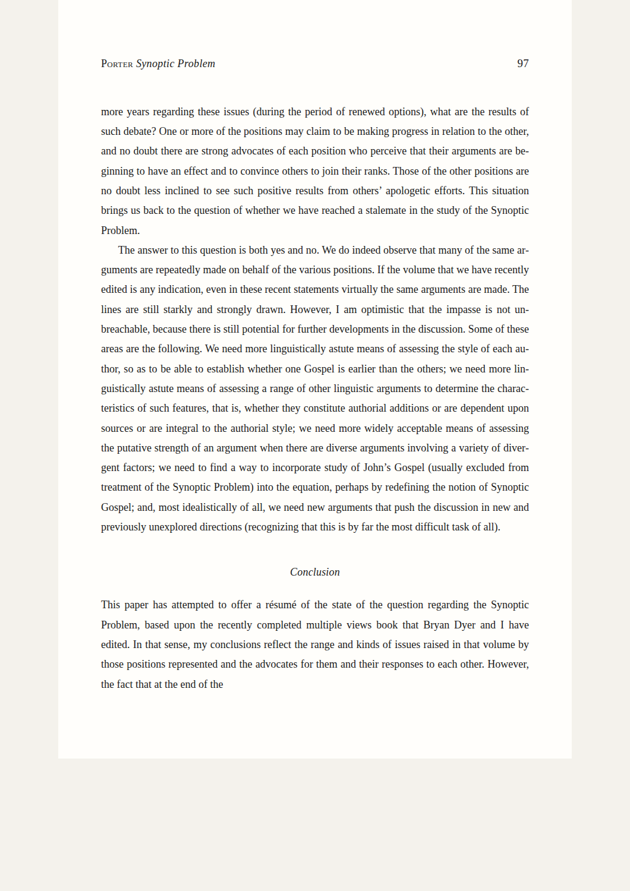Porter Synoptic Problem 97
more years regarding these issues (during the period of renewed options), what are the results of such debate? One or more of the positions may claim to be making progress in relation to the other, and no doubt there are strong advocates of each position who perceive that their arguments are beginning to have an effect and to convince others to join their ranks. Those of the other positions are no doubt less inclined to see such positive results from others’ apologetic efforts. This situation brings us back to the question of whether we have reached a stalemate in the study of the Synoptic Problem.
The answer to this question is both yes and no. We do indeed observe that many of the same arguments are repeatedly made on behalf of the various positions. If the volume that we have recently edited is any indication, even in these recent statements virtually the same arguments are made. The lines are still starkly and strongly drawn. However, I am optimistic that the impasse is not unbreachable, because there is still potential for further developments in the discussion. Some of these areas are the following. We need more linguistically astute means of assessing the style of each author, so as to be able to establish whether one Gospel is earlier than the others; we need more linguistically astute means of assessing a range of other linguistic arguments to determine the characteristics of such features, that is, whether they constitute authorial additions or are dependent upon sources or are integral to the authorial style; we need more widely acceptable means of assessing the putative strength of an argument when there are diverse arguments involving a variety of divergent factors; we need to find a way to incorporate study of John’s Gospel (usually excluded from treatment of the Synoptic Problem) into the equation, perhaps by redefining the notion of Synoptic Gospel; and, most idealistically of all, we need new arguments that push the discussion in new and previously unexplored directions (recognizing that this is by far the most difficult task of all).
Conclusion
This paper has attempted to offer a résumé of the state of the question regarding the Synoptic Problem, based upon the recently completed multiple views book that Bryan Dyer and I have edited. In that sense, my conclusions reflect the range and kinds of issues raised in that volume by those positions represented and the advocates for them and their responses to each other. However, the fact that at the end of the